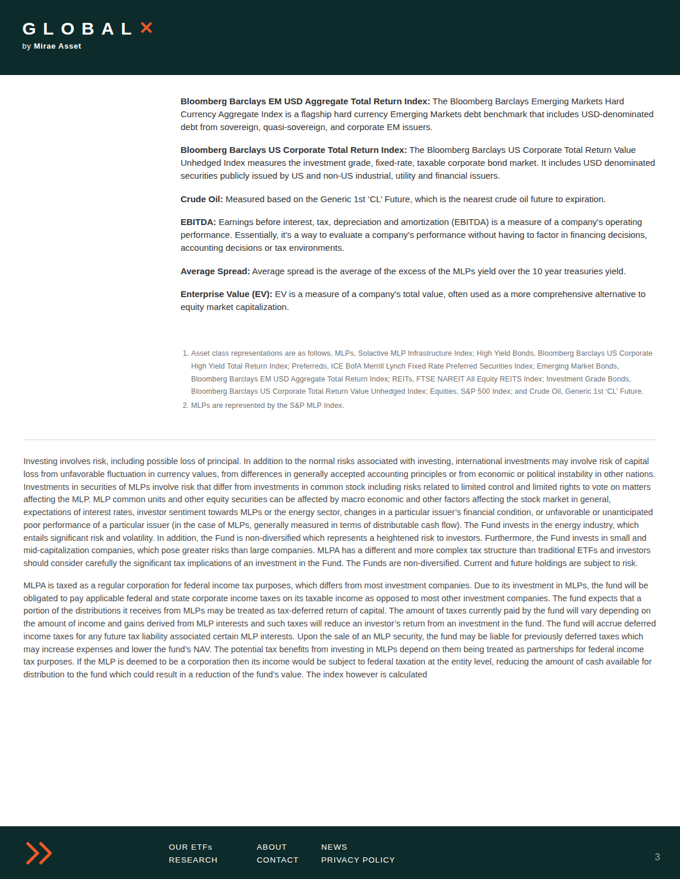GLOBAL ✕
by Mirae Asset
Bloomberg Barclays EM USD Aggregate Total Return Index: The Bloomberg Barclays Emerging Markets Hard Currency Aggregate Index is a flagship hard currency Emerging Markets debt benchmark that includes USD-denominated debt from sovereign, quasi-sovereign, and corporate EM issuers.
Bloomberg Barclays US Corporate Total Return Index: The Bloomberg Barclays US Corporate Total Return Value Unhedged Index measures the investment grade, fixed-rate, taxable corporate bond market. It includes USD denominated securities publicly issued by US and non-US industrial, utility and financial issuers.
Crude Oil: Measured based on the Generic 1st ‘CL’ Future, which is the nearest crude oil future to expiration.
EBITDA: Earnings before interest, tax, depreciation and amortization (EBITDA) is a measure of a company's operating performance. Essentially, it's a way to evaluate a company's performance without having to factor in financing decisions, accounting decisions or tax environments.
Average Spread: Average spread is the average of the excess of the MLPs yield over the 10 year treasuries yield.
Enterprise Value (EV): EV is a measure of a company's total value, often used as a more comprehensive alternative to equity market capitalization.
Asset class representations are as follows, MLPs, Solactive MLP Infrastructure Index; High Yield Bonds, Bloomberg Barclays US Corporate High Yield Total Return Index; Preferreds, ICE BofA Merrill Lynch Fixed Rate Preferred Securities Index; Emerging Market Bonds, Bloomberg Barclays EM USD Aggregate Total Return Index; REITs, FTSE NAREIT All Equity REITS Index; Investment Grade Bonds, Bloomberg Barclays US Corporate Total Return Value Unhedged Index; Equities, S&P 500 Index; and Crude Oil, Generic 1st ‘CL’ Future.
MLPs are represented by the S&P MLP Index.
Investing involves risk, including possible loss of principal. In addition to the normal risks associated with investing, international investments may involve risk of capital loss from unfavorable fluctuation in currency values, from differences in generally accepted accounting principles or from economic or political instability in other nations. Investments in securities of MLPs involve risk that differ from investments in common stock including risks related to limited control and limited rights to vote on matters affecting the MLP. MLP common units and other equity securities can be affected by macro economic and other factors affecting the stock market in general, expectations of interest rates, investor sentiment towards MLPs or the energy sector, changes in a particular issuer’s financial condition, or unfavorable or unanticipated poor performance of a particular issuer (in the case of MLPs, generally measured in terms of distributable cash flow). The Fund invests in the energy industry, which entails significant risk and volatility. In addition, the Fund is non-diversified which represents a heightened risk to investors. Furthermore, the Fund invests in small and mid-capitalization companies, which pose greater risks than large companies. MLPA has a different and more complex tax structure than traditional ETFs and investors should consider carefully the significant tax implications of an investment in the Fund. The Funds are non-diversified. Current and future holdings are subject to risk.
MLPA is taxed as a regular corporation for federal income tax purposes, which differs from most investment companies. Due to its investment in MLPs, the fund will be obligated to pay applicable federal and state corporate income taxes on its taxable income as opposed to most other investment companies. The fund expects that a portion of the distributions it receives from MLPs may be treated as tax-deferred return of capital. The amount of taxes currently paid by the fund will vary depending on the amount of income and gains derived from MLP interests and such taxes will reduce an investor’s return from an investment in the fund. The fund will accrue deferred income taxes for any future tax liability associated certain MLP interests. Upon the sale of an MLP security, the fund may be liable for previously deferred taxes which may increase expenses and lower the fund’s NAV. The potential tax benefits from investing in MLPs depend on them being treated as partnerships for federal income tax purposes. If the MLP is deemed to be a corporation then its income would be subject to federal taxation at the entity level, reducing the amount of cash available for distribution to the fund which could result in a reduction of the fund’s value. The index however is calculated
OUR ETFs ABOUT NEWS RESEARCH CONTACT PRIVACY POLICY
3